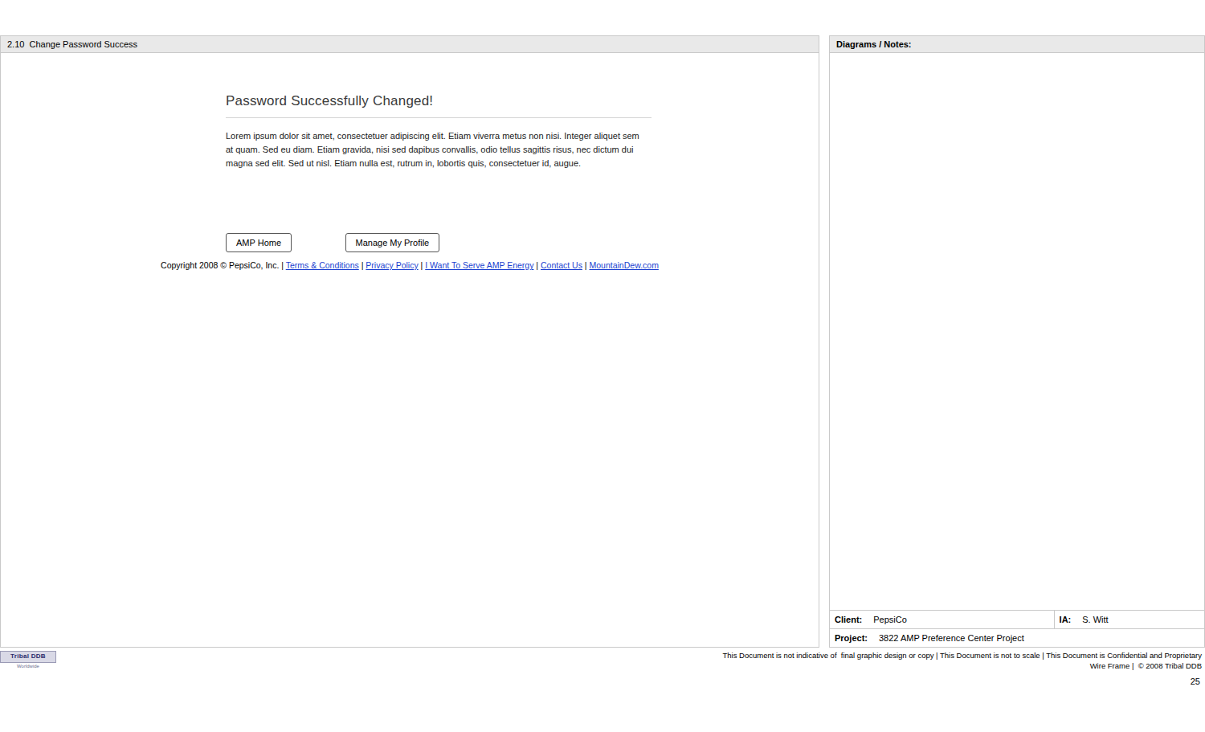2.10 Change Password Success
Diagrams / Notes:
Password Successfully Changed!
Lorem ipsum dolor sit amet, consectetuer adipiscing elit. Etiam viverra metus non nisi. Integer aliquet sem at quam. Sed eu diam. Etiam gravida, nisi sed dapibus convallis, odio tellus sagittis risus, nec dictum dui magna sed elit. Sed ut nisl. Etiam nulla est, rutrum in, lobortis quis, consectetuer id, augue.
AMP Home Manage My Profile
Copyright 2008 © PepsiCo, Inc. | Terms & Conditions | Privacy Policy | I Want To Serve AMP Energy | Contact Us | MountainDew.com
Client:PepsiCo
IA:S. Witt
Project:3822 AMP Preference Center Project
Tribal DDB
Worldwide
This Document is not indicative of final graphic design or copy | This Document is not to scale | This Document is Confidential and Proprietary
Wire Frame | © 2008 Tribal DDB
25